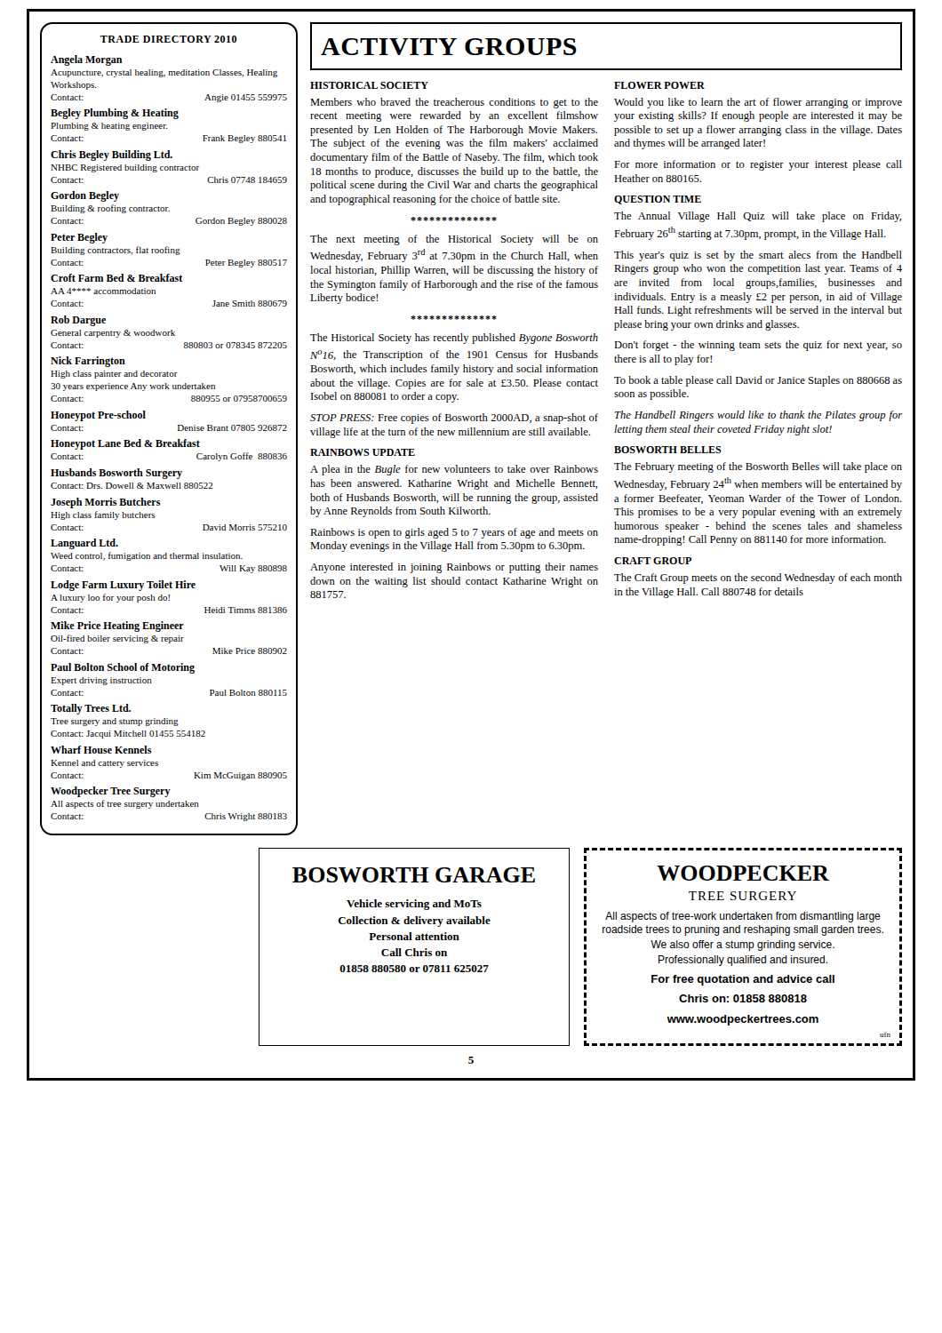TRADE DIRECTORY 2010
Angela Morgan
Acupuncture, crystal healing, meditation Classes, Healing Workshops.
Contact: Angie 01455 559975
Begley Plumbing & Heating
Plumbing & heating engineer.
Contact: Frank Begley 880541
Chris Begley Building Ltd.
NHBC Registered building contractor
Contact: Chris 07748 184659
Gordon Begley
Building & roofing contractor.
Contact: Gordon Begley 880028
Peter Begley
Building contractors, flat roofing
Contact: Peter Begley 880517
Croft Farm Bed & Breakfast
AA 4**** accommodation
Contact: Jane Smith 880679
Rob Dargue
General carpentry & woodwork
Contact: 880803 or 078345 872205
Nick Farrington
High class painter and decorator
30 years experience Any work undertaken
Contact: 880955 or 07958700659
Honeypot Pre-school
Contact: Denise Brant 07805 926872
Honeypot Lane Bed & Breakfast
Contact: Carolyn Goffe 880836
Husbands Bosworth Surgery
Contact: Drs. Dowell & Maxwell 880522
Joseph Morris Butchers
High class family butchers
Contact: David Morris 575210
Languard Ltd.
Weed control, fumigation and thermal insulation.
Contact: Will Kay 880898
Lodge Farm Luxury Toilet Hire
A luxury loo for your posh do!
Contact: Heidi Timms 881386
Mike Price Heating Engineer
Oil-fired boiler servicing & repair
Contact: Mike Price 880902
Paul Bolton School of Motoring
Expert driving instruction
Contact: Paul Bolton 880115
Totally Trees Ltd.
Tree surgery and stump grinding
Contact: Jacqui Mitchell 01455 554182
Wharf House Kennels
Kennel and cattery services
Contact: Kim McGuigan 880905
Woodpecker Tree Surgery
All aspects of tree surgery undertaken
Contact: Chris Wright 880183
ACTIVITY GROUPS
Historical Society
Members who braved the treacherous conditions to get to the recent meeting were rewarded by an excellent filmshow presented by Len Holden of The Harborough Movie Makers. The subject of the evening was the film makers' acclaimed documentary film of the Battle of Naseby. The film, which took 18 months to produce, discusses the build up to the battle, the political scene during the Civil War and charts the geographical and topographical reasoning for the choice of battle site.
**************
The next meeting of the Historical Society will be on Wednesday, February 3rd at 7.30pm in the Church Hall, when local historian, Phillip Warren, will be discussing the history of the Symington family of Harborough and the rise of the famous Liberty bodice!
**************
The Historical Society has recently published Bygone Bosworth No16, the Transcription of the 1901 Census for Husbands Bosworth, which includes family history and social information about the village. Copies are for sale at £3.50. Please contact Isobel on 880081 to order a copy.
STOP PRESS: Free copies of Bosworth 2000AD, a snap-shot of village life at the turn of the new millennium are still available.
Rainbows Update
A plea in the Bugle for new volunteers to take over Rainbows has been answered. Katharine Wright and Michelle Bennett, both of Husbands Bosworth, will be running the group, assisted by Anne Reynolds from South Kilworth.
Rainbows is open to girls aged 5 to 7 years of age and meets on Monday evenings in the Village Hall from 5.30pm to 6.30pm.
Anyone interested in joining Rainbows or putting their names down on the waiting list should contact Katharine Wright on 881757.
Flower Power
Would you like to learn the art of flower arranging or improve your existing skills? If enough people are interested it may be possible to set up a flower arranging class in the village. Dates and thymes will be arranged later!
For more information or to register your interest please call Heather on 880165.
Question Time
The Annual Village Hall Quiz will take place on Friday, February 26th starting at 7.30pm, prompt, in the Village Hall.
This year's quiz is set by the smart alecs from the Handbell Ringers group who won the competition last year. Teams of 4 are invited from local groups,families, businesses and individuals. Entry is a measly £2 per person, in aid of Village Hall funds. Light refreshments will be served in the interval but please bring your own drinks and glasses.
Don't forget - the winning team sets the quiz for next year, so there is all to play for!
To book a table please call David or Janice Staples on 880668 as soon as possible.
The Handbell Ringers would like to thank the Pilates group for letting them steal their coveted Friday night slot!
Bosworth Belles
The February meeting of the Bosworth Belles will take place on Wednesday, February 24th when members will be entertained by a former Beefeater, Yeoman Warder of the Tower of London. This promises to be a very popular evening with an extremely humorous speaker - behind the scenes tales and shameless name-dropping! Call Penny on 881140 for more information.
Craft Group
The Craft Group meets on the second Wednesday of each month in the Village Hall. Call 880748 for details
BOSWORTH GARAGE
Vehicle servicing and MoTs
Collection & delivery available
Personal attention
Call Chris on
01858 880580 or 07811 625027
WOODPECKER
TREE SURGERY
All aspects of tree-work undertaken from dismantling large roadside trees to pruning and reshaping small garden trees.
We also offer a stump grinding service.
Professionally qualified and insured.
For free quotation and advice call
Chris on: 01858 880818
www.woodpeckertrees.com
ufn
5